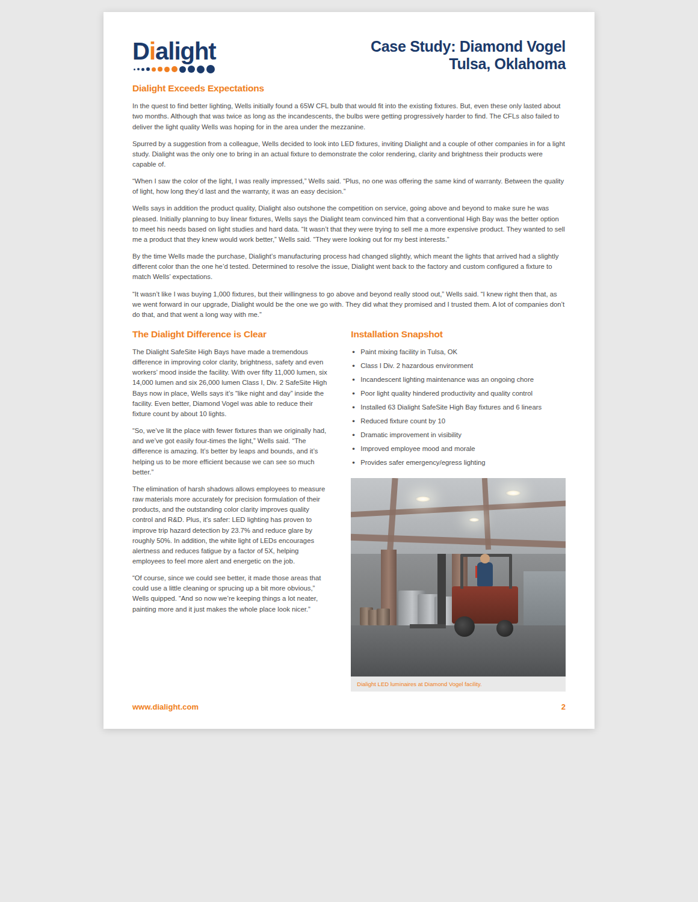Dialight
Case Study: Diamond Vogel
Tulsa, Oklahoma
Dialight Exceeds Expectations
In the quest to find better lighting, Wells initially found a 65W CFL bulb that would fit into the existing fixtures. But, even these only lasted about two months. Although that was twice as long as the incandescents, the bulbs were getting progressively harder to find. The CFLs also failed to deliver the light quality Wells was hoping for in the area under the mezzanine.
Spurred by a suggestion from a colleague, Wells decided to look into LED fixtures, inviting Dialight and a couple of other companies in for a light study. Dialight was the only one to bring in an actual fixture to demonstrate the color rendering, clarity and brightness their products were capable of.
“When I saw the color of the light, I was really impressed,” Wells said. “Plus, no one was offering the same kind of warranty. Between the quality of light, how long they’d last and the warranty, it was an easy decision.”
Wells says in addition the product quality, Dialight also outshone the competition on service, going above and beyond to make sure he was pleased. Initially planning to buy linear fixtures, Wells says the Dialight team convinced him that a conventional High Bay was the better option to meet his needs based on light studies and hard data. “It wasn’t that they were trying to sell me a more expensive product. They wanted to sell me a product that they knew would work better,” Wells said. “They were looking out for my best interests.”
By the time Wells made the purchase, Dialight’s manufacturing process had changed slightly, which meant the lights that arrived had a slightly different color than the one he’d tested. Determined to resolve the issue, Dialight went back to the factory and custom configured a fixture to match Wells’ expectations.
“It wasn’t like I was buying 1,000 fixtures, but their willingness to go above and beyond really stood out,” Wells said. “I knew right then that, as we went forward in our upgrade, Dialight would be the one we go with. They did what they promised and I trusted them. A lot of companies don’t do that, and that went a long way with me.”
The Dialight Difference is Clear
The Dialight SafeSite High Bays have made a tremendous difference in improving color clarity, brightness, safety and even workers’ mood inside the facility. With over fifty 11,000 lumen, six 14,000 lumen and six 26,000 lumen Class I, Div. 2 SafeSite High Bays now in place, Wells says it’s “like night and day” inside the facility. Even better, Diamond Vogel was able to reduce their fixture count by about 10 lights.
“So, we’ve lit the place with fewer fixtures than we originally had, and we’ve got easily four-times the light,” Wells said. “The difference is amazing. It’s better by leaps and bounds, and it’s helping us to be more efficient because we can see so much better.”
The elimination of harsh shadows allows employees to measure raw materials more accurately for precision formulation of their products, and the outstanding color clarity improves quality control and R&D. Plus, it’s safer: LED lighting has proven to improve trip hazard detection by 23.7% and reduce glare by roughly 50%. In addition, the white light of LEDs encourages alertness and reduces fatigue by a factor of 5X, helping employees to feel more alert and energetic on the job.
“Of course, since we could see better, it made those areas that could use a little cleaning or sprucing up a bit more obvious,” Wells quipped. “And so now we’re keeping things a lot neater, painting more and it just makes the whole place look nicer.”
Installation Snapshot
Paint mixing facility in Tulsa, OK
Class I Div. 2 hazardous environment
Incandescent lighting maintenance was an ongoing chore
Poor light quality hindered productivity and quality control
Installed 63 Dialight SafeSite High Bay fixtures and 6 linears
Reduced fixture count by 10
Dramatic improvement in visibility
Improved employee mood and morale
Provides safer emergency/egress lighting
Dialight LED luminaires at Diamond Vogel facility.
www.dialight.com
2